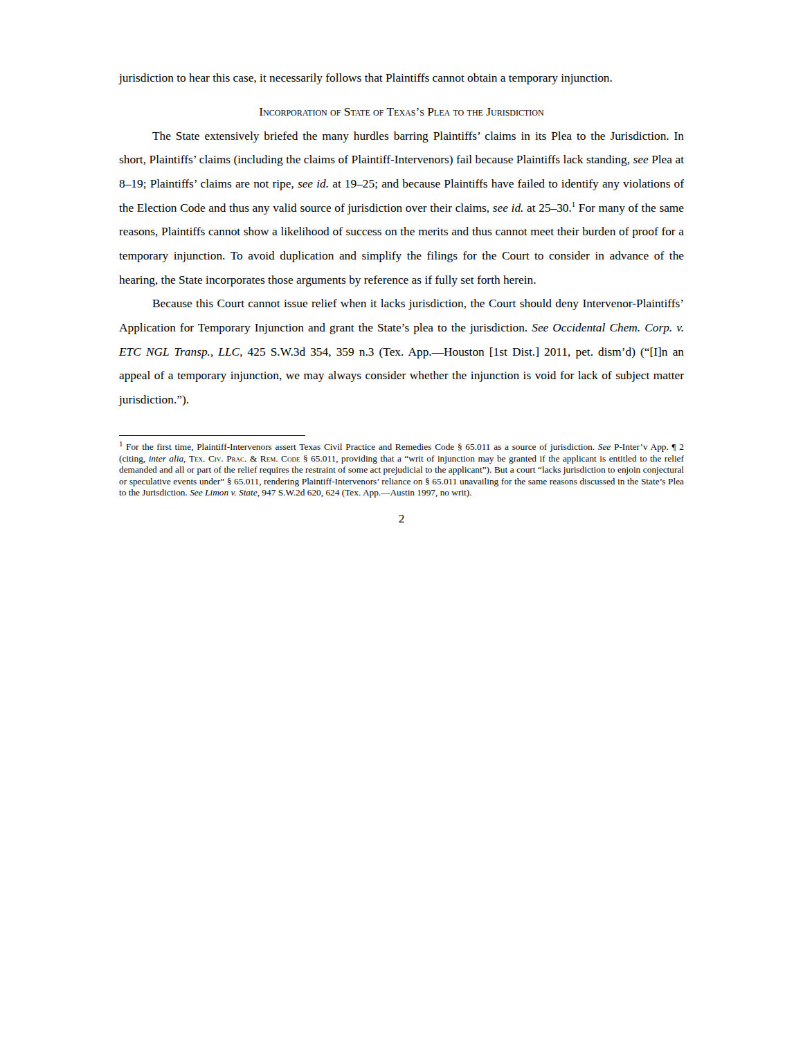jurisdiction to hear this case, it necessarily follows that Plaintiffs cannot obtain a temporary injunction.
Incorporation of State of Texas’s Plea to the Jurisdiction
The State extensively briefed the many hurdles barring Plaintiffs’ claims in its Plea to the Jurisdiction. In short, Plaintiffs’ claims (including the claims of Plaintiff-Intervenors) fail because Plaintiffs lack standing, see Plea at 8–19; Plaintiffs’ claims are not ripe, see id. at 19–25; and because Plaintiffs have failed to identify any violations of the Election Code and thus any valid source of jurisdiction over their claims, see id. at 25–30.1 For many of the same reasons, Plaintiffs cannot show a likelihood of success on the merits and thus cannot meet their burden of proof for a temporary injunction. To avoid duplication and simplify the filings for the Court to consider in advance of the hearing, the State incorporates those arguments by reference as if fully set forth herein.
Because this Court cannot issue relief when it lacks jurisdiction, the Court should deny Intervenor-Plaintiffs’ Application for Temporary Injunction and grant the State’s plea to the jurisdiction. See Occidental Chem. Corp. v. ETC NGL Transp., LLC, 425 S.W.3d 354, 359 n.3 (Tex. App.—Houston [1st Dist.] 2011, pet. dism’d) (“[I]n an appeal of a temporary injunction, we may always consider whether the injunction is void for lack of subject matter jurisdiction.”).
1 For the first time, Plaintiff-Intervenors assert Texas Civil Practice and Remedies Code § 65.011 as a source of jurisdiction. See P-Inter’v App. ¶ 2 (citing, inter alia, Tex. Civ. Prac. & Rem. Code § 65.011, providing that a “writ of injunction may be granted if the applicant is entitled to the relief demanded and all or part of the relief requires the restraint of some act prejudicial to the applicant”). But a court “lacks jurisdiction to enjoin conjectural or speculative events under” § 65.011, rendering Plaintiff-Intervenors’ reliance on § 65.011 unavailing for the same reasons discussed in the State’s Plea to the Jurisdiction. See Limon v. State, 947 S.W.2d 620, 624 (Tex. App.—Austin 1997, no writ).
2